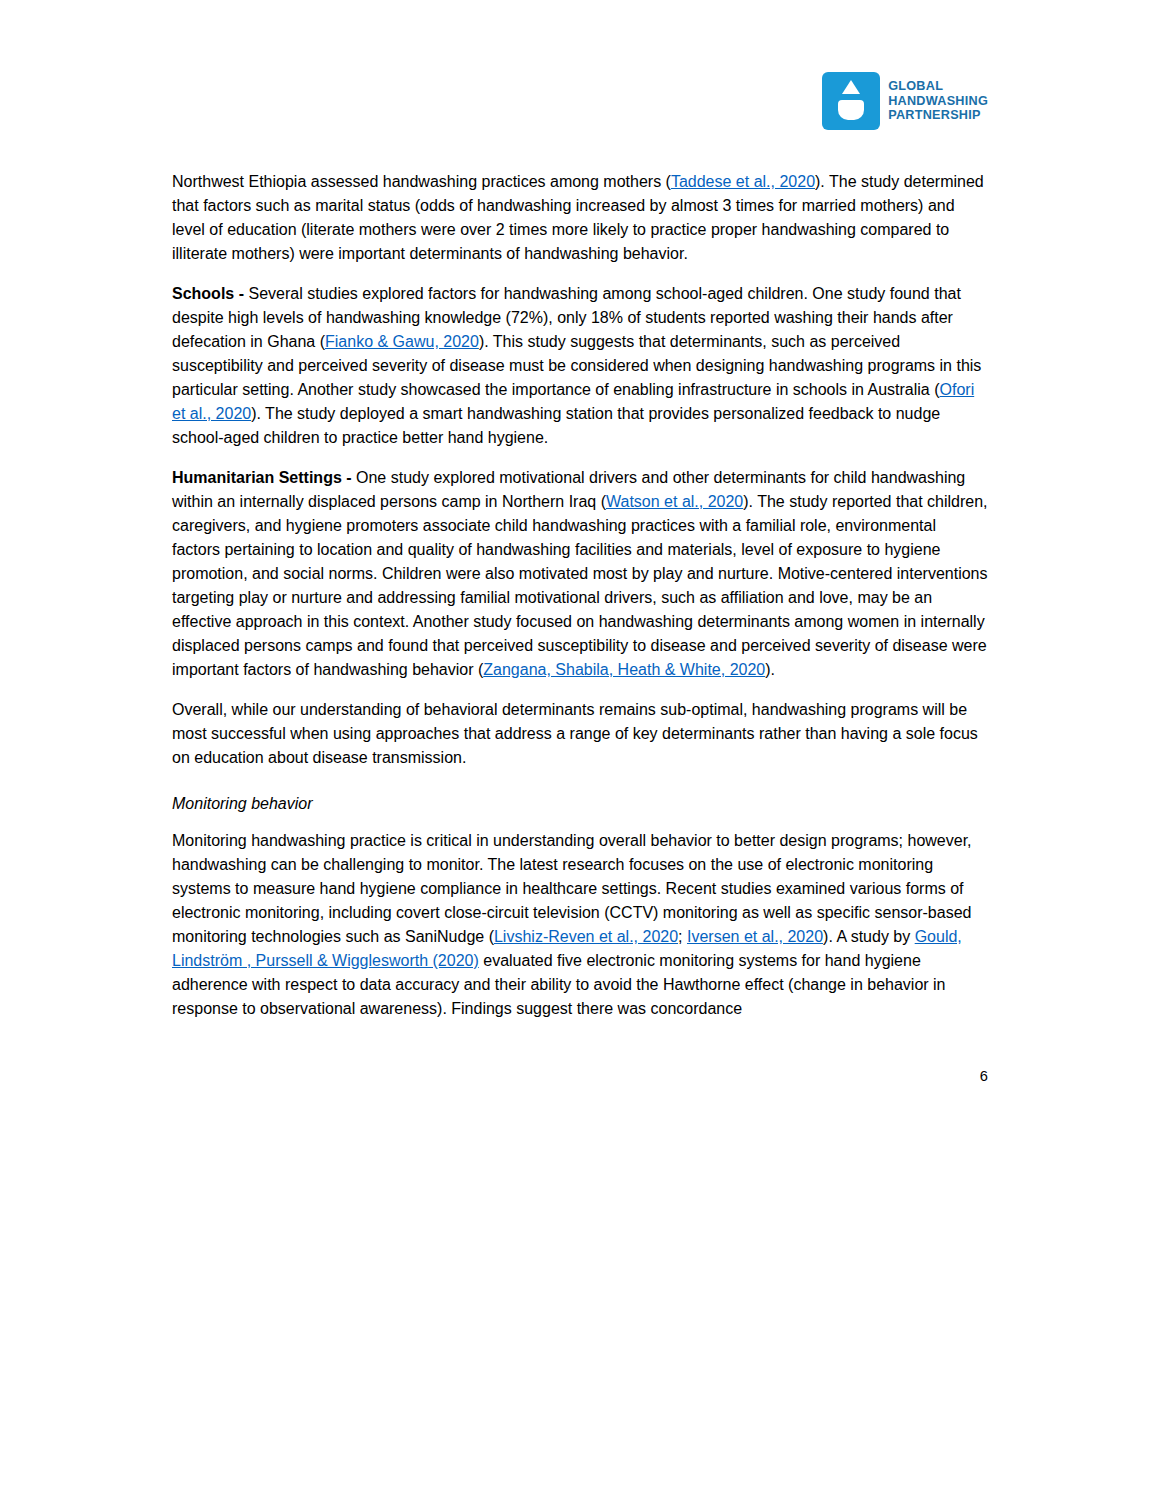GLOBAL HANDWASHING PARTNERSHIP
Northwest Ethiopia assessed handwashing practices among mothers (Taddese et al., 2020). The study determined that factors such as marital status (odds of handwashing increased by almost 3 times for married mothers) and level of education (literate mothers were over 2 times more likely to practice proper handwashing compared to illiterate mothers) were important determinants of handwashing behavior.
Schools - Several studies explored factors for handwashing among school-aged children. One study found that despite high levels of handwashing knowledge (72%), only 18% of students reported washing their hands after defecation in Ghana (Fianko & Gawu, 2020). This study suggests that determinants, such as perceived susceptibility and perceived severity of disease must be considered when designing handwashing programs in this particular setting. Another study showcased the importance of enabling infrastructure in schools in Australia (Ofori et al., 2020). The study deployed a smart handwashing station that provides personalized feedback to nudge school-aged children to practice better hand hygiene.
Humanitarian Settings - One study explored motivational drivers and other determinants for child handwashing within an internally displaced persons camp in Northern Iraq (Watson et al., 2020). The study reported that children, caregivers, and hygiene promoters associate child handwashing practices with a familial role, environmental factors pertaining to location and quality of handwashing facilities and materials, level of exposure to hygiene promotion, and social norms. Children were also motivated most by play and nurture. Motive-centered interventions targeting play or nurture and addressing familial motivational drivers, such as affiliation and love, may be an effective approach in this context. Another study focused on handwashing determinants among women in internally displaced persons camps and found that perceived susceptibility to disease and perceived severity of disease were important factors of handwashing behavior (Zangana, Shabila, Heath & White, 2020).
Overall, while our understanding of behavioral determinants remains sub-optimal, handwashing programs will be most successful when using approaches that address a range of key determinants rather than having a sole focus on education about disease transmission.
Monitoring behavior
Monitoring handwashing practice is critical in understanding overall behavior to better design programs; however, handwashing can be challenging to monitor. The latest research focuses on the use of electronic monitoring systems to measure hand hygiene compliance in healthcare settings. Recent studies examined various forms of electronic monitoring, including covert close-circuit television (CCTV) monitoring as well as specific sensor-based monitoring technologies such as SaniNudge (Livshiz-Reven et al., 2020; Iversen et al., 2020). A study by Gould, Lindström , Purssell & Wigglesworth (2020) evaluated five electronic monitoring systems for hand hygiene adherence with respect to data accuracy and their ability to avoid the Hawthorne effect (change in behavior in response to observational awareness). Findings suggest there was concordance
6